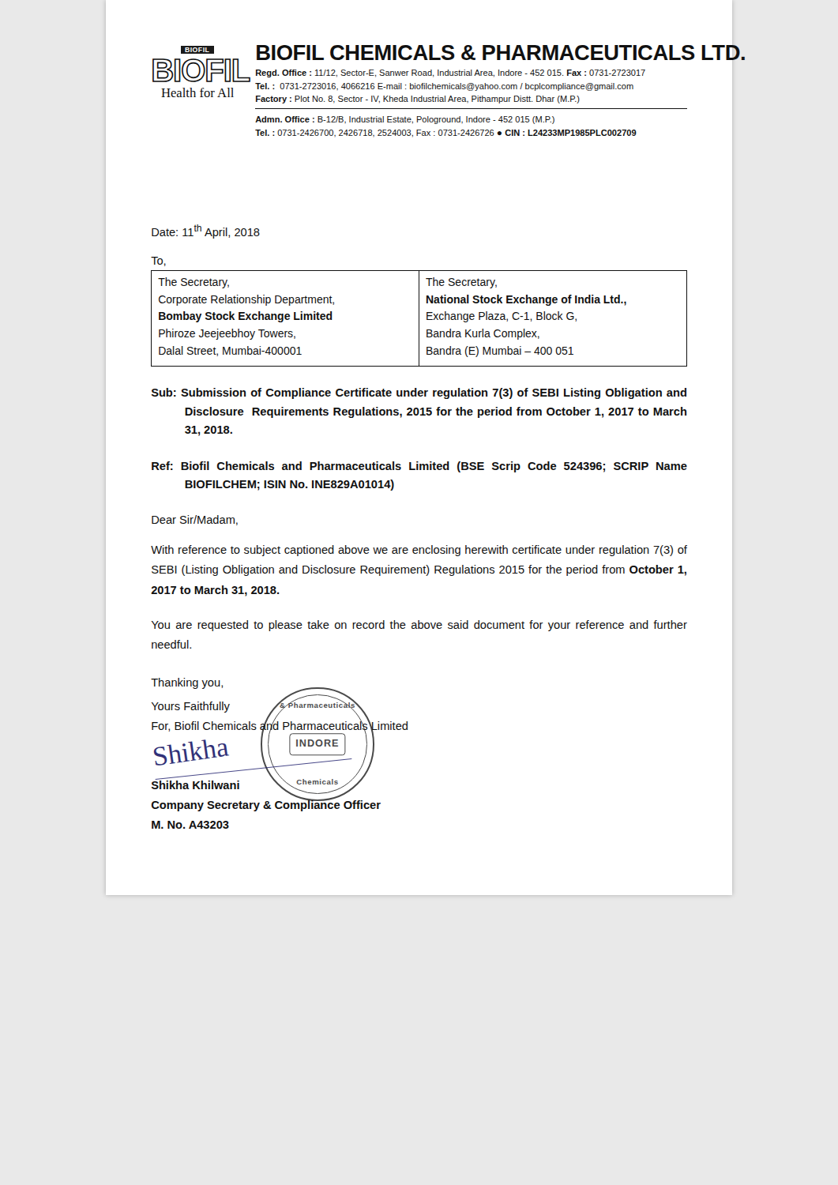BIOFIL
BIOFIL
Health for All
BIOFIL CHEMICALS & PHARMACEUTICALS LTD.
Regd. Office : 11/12, Sector-E, Sanwer Road, Industrial Area, Indore - 452 015. Fax : 0731-2723017
Tel. : 0731-2723016, 4066216 E-mail : biofilchemicals@yahoo.com / bcplcompliance@gmail.com
Factory : Plot No. 8, Sector - IV, Kheda Industrial Area, Pithampur Distt. Dhar (M.P.)
Admn. Office : B-12/B, Industrial Estate, Pologround, Indore - 452 015 (M.P.)
Tel. : 0731-2426700, 2426718, 2524003, Fax : 0731-2426726 ● CIN : L24233MP1985PLC002709
Date: 11th April, 2018
To,
| The Secretary, Corporate Relationship Department, Bombay Stock Exchange Limited Phiroze Jeejeebhoy Towers, Dalal Street, Mumbai-400001 | The Secretary, National Stock Exchange of India Ltd., Exchange Plaza, C-1, Block G, Bandra Kurla Complex, Bandra (E) Mumbai – 400 051 |
Sub: Submission of Compliance Certificate under regulation 7(3) of SEBI Listing Obligation and Disclosure Requirements Regulations, 2015 for the period from October 1, 2017 to March 31, 2018.
Ref: Biofil Chemicals and Pharmaceuticals Limited (BSE Scrip Code 524396; SCRIP Name BIOFILCHEM; ISIN No. INE829A01014)
Dear Sir/Madam,
With reference to subject captioned above we are enclosing herewith certificate under regulation 7(3) of SEBI (Listing Obligation and Disclosure Requirement) Regulations 2015 for the period from October 1, 2017 to March 31, 2018.
You are requested to please take on record the above said document for your reference and further needful.
Thanking you,
& Pharmaceuticals
INDORE
Chemicals
Shikha
Yours Faithfully
For, Biofil Chemicals and Pharmaceuticals Limited
Shikha Khilwani
Company Secretary & Compliance Officer
M. No. A43203